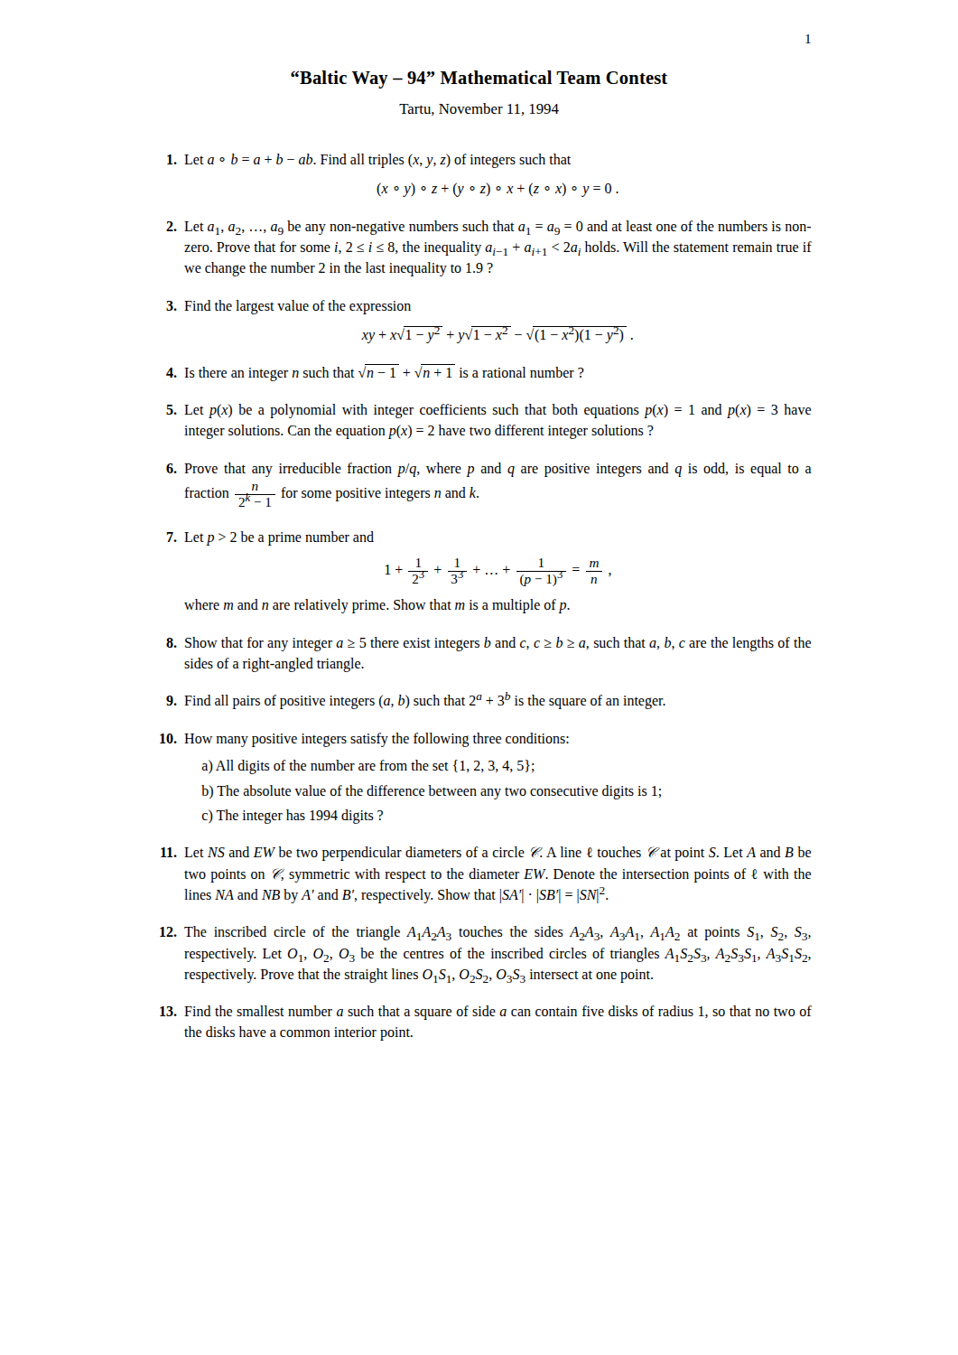1
“Baltic Way – 94” Mathematical Team Contest
Tartu, November 11, 1994
Let a ∘ b = a + b − ab. Find all triples (x, y, z) of integers such that (x ∘ y) ∘ z + (y ∘ z) ∘ x + (z ∘ x) ∘ y = 0 .
Let a1, a2, …, a9 be any non-negative numbers such that a1 = a9 = 0 and at least one of the numbers is non-zero. Prove that for some i, 2 ≤ i ≤ 8, the inequality ai−1 + ai+1 < 2ai holds. Will the statement remain true if we change the number 2 in the last inequality to 1.9 ?
Find the largest value of the expression xy + x√1 − y2 + y√1 − x2 − √(1 − x2)(1 − y2) .
Is there an integer n such that √n − 1 + √n + 1 is a rational number ?
Let p(x) be a polynomial with integer coefficients such that both equations p(x) = 1 and p(x) = 3 have integer solutions. Can the equation p(x) = 2 have two different integer solutions ?
Prove that any irreducible fraction p/q, where p and q are positive integers and q is odd, is equal to a fraction n 2k − 1 for some positive integers n and k.
Let p > 2 be a prime number and 1 + 123 + 133 + … + 1(p − 1)3 = mn , where m and n are relatively prime. Show that m is a multiple of p.
Show that for any integer a ≥ 5 there exist integers b and c, c ≥ b ≥ a, such that a, b, c are the lengths of the sides of a right-angled triangle.
Find all pairs of positive integers (a, b) such that 2a + 3b is the square of an integer.
How many positive integers satisfy the following three conditions:
All digits of the number are from the set {1, 2, 3, 4, 5};
The absolute value of the difference between any two consecutive digits is 1;
The integer has 1994 digits ?
Let NS and EW be two perpendicular diameters of a circle 𝒞. A line ℓ touches 𝒞 at point S. Let A and B be two points on 𝒞, symmetric with respect to the diameter EW. Denote the intersection points of ℓ with the lines NA and NB by A′ and B′, respectively. Show that |SA′| · |SB′| = |SN|2.
The inscribed circle of the triangle A1A2A3 touches the sides A2A3, A3A1, A1A2 at points S1, S2, S3, respectively. Let O1, O2, O3 be the centres of the inscribed circles of triangles A1S2S3, A2S3S1, A3S1S2, respectively. Prove that the straight lines O1S1, O2S2, O3S3 intersect at one point.
Find the smallest number a such that a square of side a can contain five disks of radius 1, so that no two of the disks have a common interior point.